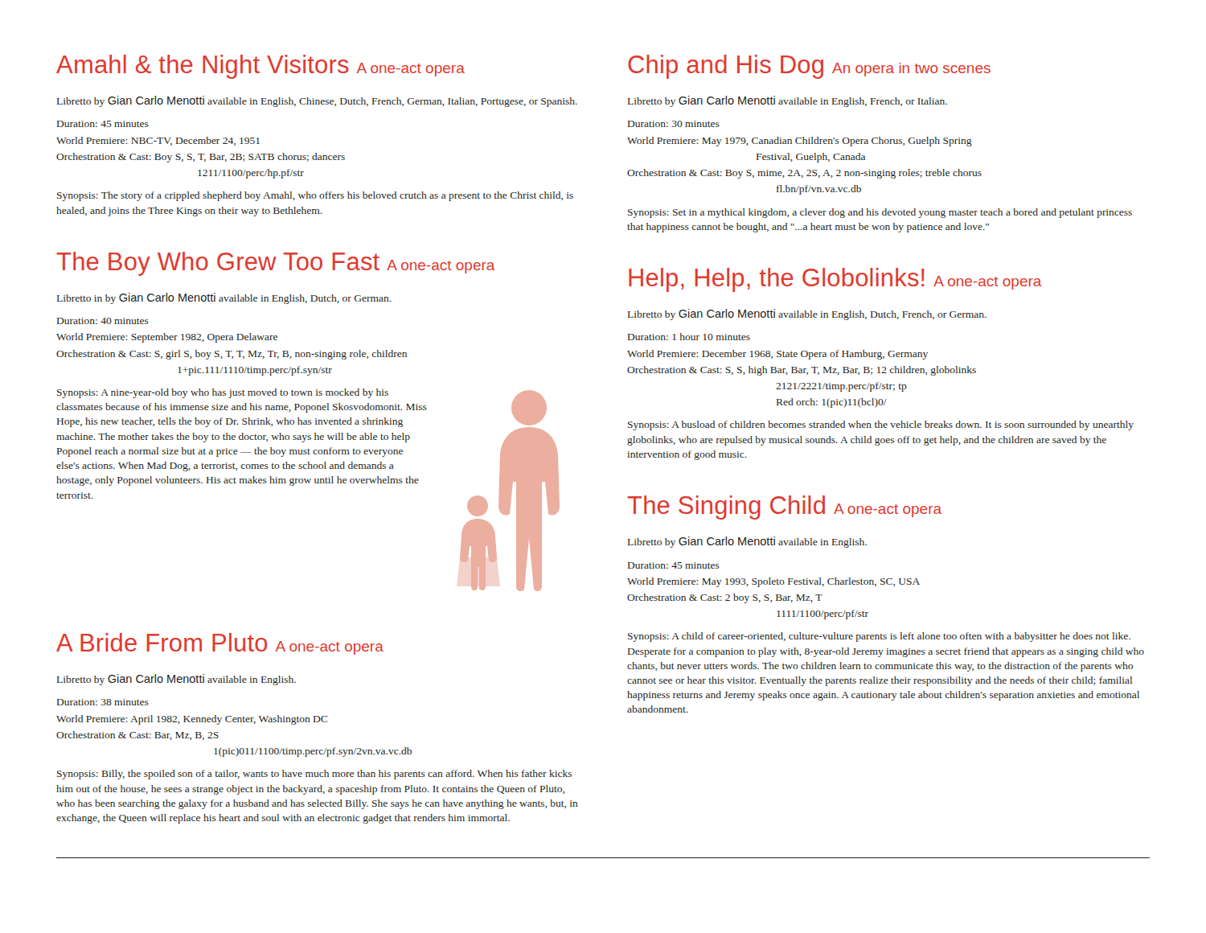Amahl & the Night Visitors A one-act opera
Libretto by Gian Carlo Menotti available in English, Chinese, Dutch, French, German, Italian, Portugese, or Spanish.
Duration: 45 minutes
World Premiere: NBC-TV, December 24, 1951
Orchestration & Cast: Boy S, S, T, Bar, 2B; SATB chorus; dancers
1211/1100/perc/hp.pf/str
Synopsis: The story of a crippled shepherd boy Amahl, who offers his beloved crutch as a present to the Christ child, is healed, and joins the Three Kings on their way to Bethlehem.
The Boy Who Grew Too Fast A one-act opera
Libretto in by Gian Carlo Menotti available in English, Dutch, or German.
Duration: 40 minutes
World Premiere: September 1982, Opera Delaware
Orchestration & Cast: S, girl S, boy S, T, T, Mz, Tr, B, non-singing role, children
1+pic.111/1110/timp.perc/pf.syn/str
Synopsis: A nine-year-old boy who has just moved to town is mocked by his classmates because of his immense size and his name, Poponel Skosvodomonit. Miss Hope, his new teacher, tells the boy of Dr. Shrink, who has invented a shrinking machine. The mother takes the boy to the doctor, who says he will be able to help Poponel reach a normal size but at a price — the boy must conform to everyone else's actions. When Mad Dog, a terrorist, comes to the school and demands a hostage, only Poponel volunteers. His act makes him grow until he overwhelms the terrorist.
A Bride From Pluto A one-act opera
Libretto by Gian Carlo Menotti available in English.
Duration: 38 minutes
World Premiere: April 1982, Kennedy Center, Washington DC
Orchestration & Cast: Bar, Mz, B, 2S
1(pic)011/1100/timp.perc/pf.syn/2vn.va.vc.db
Synopsis: Billy, the spoiled son of a tailor, wants to have much more than his parents can afford. When his father kicks him out of the house, he sees a strange object in the backyard, a spaceship from Pluto. It contains the Queen of Pluto, who has been searching the galaxy for a husband and has selected Billy. She says he can have anything he wants, but, in exchange, the Queen will replace his heart and soul with an electronic gadget that renders him immortal.
Chip and His Dog An opera in two scenes
Libretto by Gian Carlo Menotti available in English, French, or Italian.
Duration: 30 minutes
World Premiere: May 1979, Canadian Children's Opera Chorus, Guelph Spring
Festival, Guelph, Canada
Orchestration & Cast: Boy S, mime, 2A, 2S, A, 2 non-singing roles; treble chorus
fl.bn/pf/vn.va.vc.db
Synopsis: Set in a mythical kingdom, a clever dog and his devoted young master teach a bored and petulant princess that happiness cannot be bought, and "...a heart must be won by patience and love."
Help, Help, the Globolinks! A one-act opera
Libretto by Gian Carlo Menotti available in English, Dutch, French, or German.
Duration: 1 hour 10 minutes
World Premiere: December 1968, State Opera of Hamburg, Germany
Orchestration & Cast: S, S, high Bar, Bar, T, Mz, Bar, B; 12 children, globolinks
2121/2221/timp.perc/pf/str; tp
Red orch: 1(pic)11(bcl)0/
Synopsis: A busload of children becomes stranded when the vehicle breaks down. It is soon surrounded by unearthly globolinks, who are repulsed by musical sounds. A child goes off to get help, and the children are saved by the intervention of good music.
The Singing Child A one-act opera
Libretto by Gian Carlo Menotti available in English.
Duration: 45 minutes
World Premiere: May 1993, Spoleto Festival, Charleston, SC, USA
Orchestration & Cast: 2 boy S, S, Bar, Mz, T
1111/1100/perc/pf/str
Synopsis: A child of career-oriented, culture-vulture parents is left alone too often with a babysitter he does not like. Desperate for a companion to play with, 8-year-old Jeremy imagines a secret friend that appears as a singing child who chants, but never utters words. The two children learn to communicate this way, to the distraction of the parents who cannot see or hear this visitor. Eventually the parents realize their responsibility and the needs of their child; familial happiness returns and Jeremy speaks once again. A cautionary tale about children's separation anxieties and emotional abandonment.